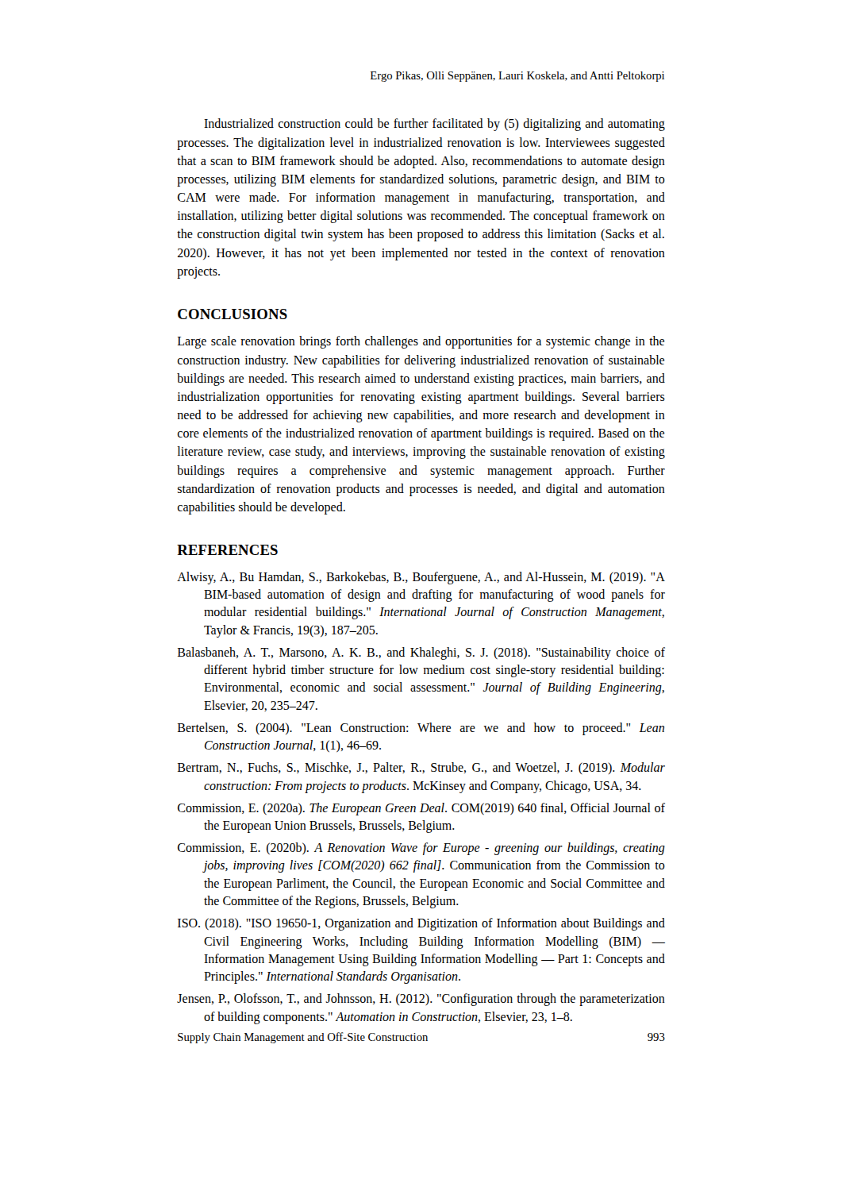Ergo Pikas, Olli Seppänen, Lauri Koskela, and Antti Peltokorpi
Industrialized construction could be further facilitated by (5) digitalizing and automating processes. The digitalization level in industrialized renovation is low. Interviewees suggested that a scan to BIM framework should be adopted. Also, recommendations to automate design processes, utilizing BIM elements for standardized solutions, parametric design, and BIM to CAM were made. For information management in manufacturing, transportation, and installation, utilizing better digital solutions was recommended. The conceptual framework on the construction digital twin system has been proposed to address this limitation (Sacks et al. 2020). However, it has not yet been implemented nor tested in the context of renovation projects.
CONCLUSIONS
Large scale renovation brings forth challenges and opportunities for a systemic change in the construction industry. New capabilities for delivering industrialized renovation of sustainable buildings are needed. This research aimed to understand existing practices, main barriers, and industrialization opportunities for renovating existing apartment buildings. Several barriers need to be addressed for achieving new capabilities, and more research and development in core elements of the industrialized renovation of apartment buildings is required. Based on the literature review, case study, and interviews, improving the sustainable renovation of existing buildings requires a comprehensive and systemic management approach. Further standardization of renovation products and processes is needed, and digital and automation capabilities should be developed.
REFERENCES
Alwisy, A., Bu Hamdan, S., Barkokebas, B., Bouferguene, A., and Al-Hussein, M. (2019). "A BIM-based automation of design and drafting for manufacturing of wood panels for modular residential buildings." International Journal of Construction Management, Taylor & Francis, 19(3), 187–205.
Balasbaneh, A. T., Marsono, A. K. B., and Khaleghi, S. J. (2018). "Sustainability choice of different hybrid timber structure for low medium cost single-story residential building: Environmental, economic and social assessment." Journal of Building Engineering, Elsevier, 20, 235–247.
Bertelsen, S. (2004). "Lean Construction: Where are we and how to proceed." Lean Construction Journal, 1(1), 46–69.
Bertram, N., Fuchs, S., Mischke, J., Palter, R., Strube, G., and Woetzel, J. (2019). Modular construction: From projects to products. McKinsey and Company, Chicago, USA, 34.
Commission, E. (2020a). The European Green Deal. COM(2019) 640 final, Official Journal of the European Union Brussels, Brussels, Belgium.
Commission, E. (2020b). A Renovation Wave for Europe - greening our buildings, creating jobs, improving lives [COM(2020) 662 final]. Communication from the Commission to the European Parliment, the Council, the European Economic and Social Committee and the Committee of the Regions, Brussels, Belgium.
ISO. (2018). "ISO 19650-1, Organization and Digitization of Information about Buildings and Civil Engineering Works, Including Building Information Modelling (BIM) — Information Management Using Building Information Modelling — Part 1: Concepts and Principles." International Standards Organisation.
Jensen, P., Olofsson, T., and Johnsson, H. (2012). "Configuration through the parameterization of building components." Automation in Construction, Elsevier, 23, 1–8.
Supply Chain Management and Off-Site Construction 993